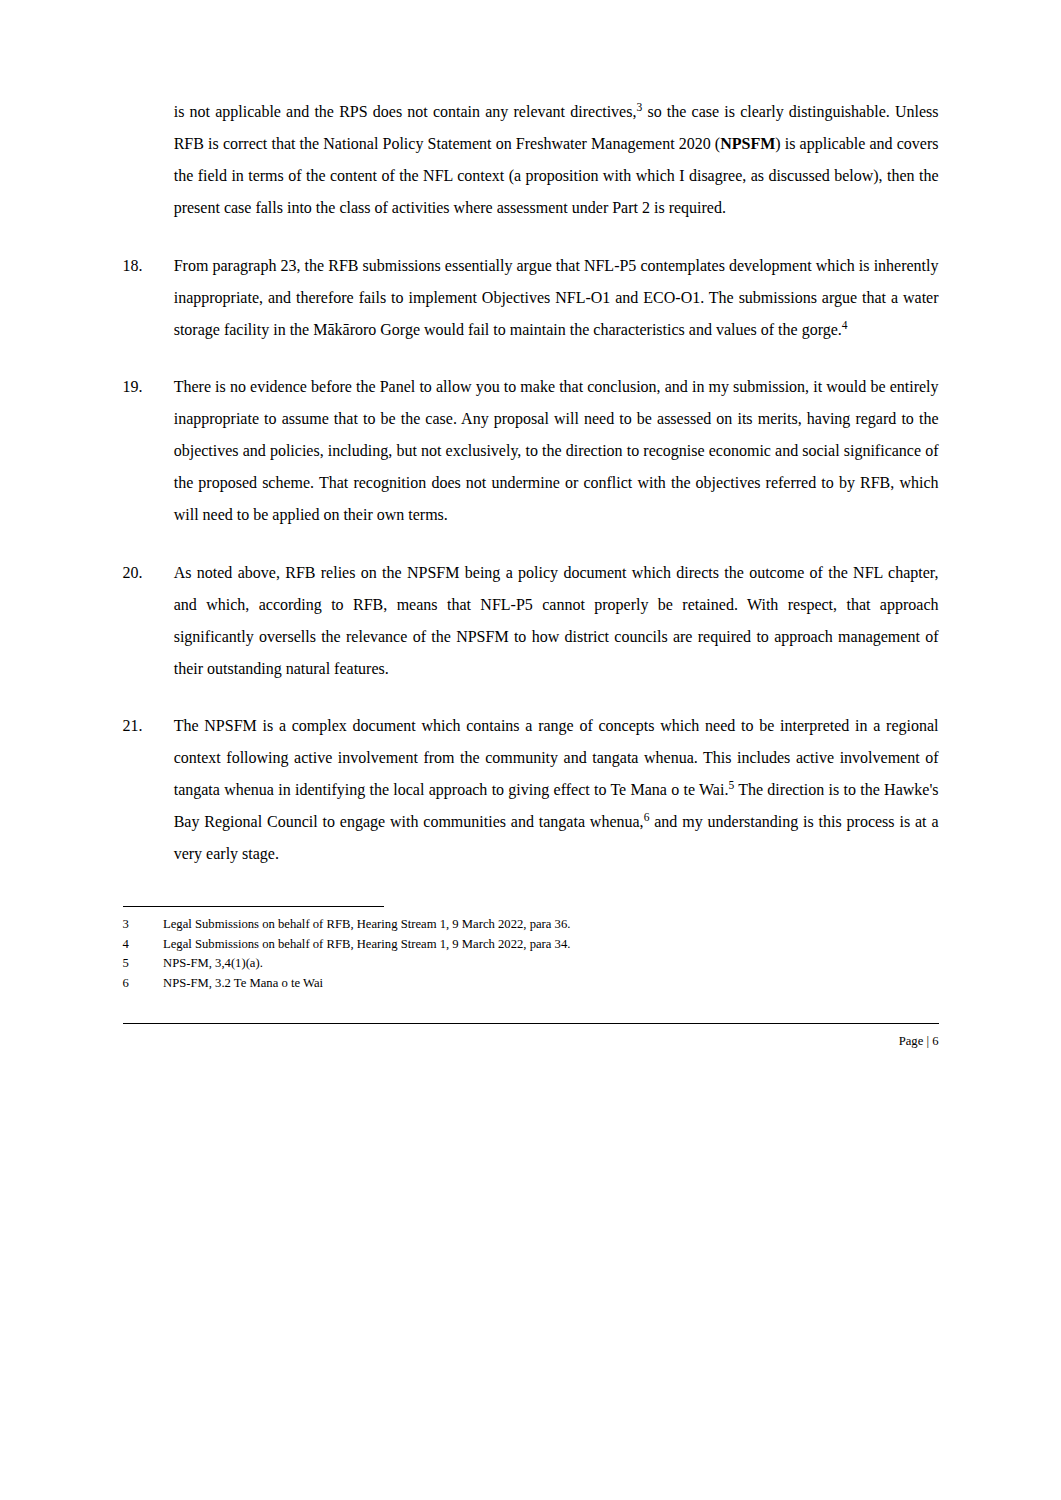is not applicable and the RPS does not contain any relevant directives,3 so the case is clearly distinguishable. Unless RFB is correct that the National Policy Statement on Freshwater Management 2020 (NPSFM) is applicable and covers the field in terms of the content of the NFL context (a proposition with which I disagree, as discussed below), then the present case falls into the class of activities where assessment under Part 2 is required.
From paragraph 23, the RFB submissions essentially argue that NFL-P5 contemplates development which is inherently inappropriate, and therefore fails to implement Objectives NFL-O1 and ECO-O1. The submissions argue that a water storage facility in the Mākāroro Gorge would fail to maintain the characteristics and values of the gorge.4
There is no evidence before the Panel to allow you to make that conclusion, and in my submission, it would be entirely inappropriate to assume that to be the case. Any proposal will need to be assessed on its merits, having regard to the objectives and policies, including, but not exclusively, to the direction to recognise economic and social significance of the proposed scheme. That recognition does not undermine or conflict with the objectives referred to by RFB, which will need to be applied on their own terms.
As noted above, RFB relies on the NPSFM being a policy document which directs the outcome of the NFL chapter, and which, according to RFB, means that NFL-P5 cannot properly be retained. With respect, that approach significantly oversells the relevance of the NPSFM to how district councils are required to approach management of their outstanding natural features.
The NPSFM is a complex document which contains a range of concepts which need to be interpreted in a regional context following active involvement from the community and tangata whenua. This includes active involvement of tangata whenua in identifying the local approach to giving effect to Te Mana o te Wai.5 The direction is to the Hawke's Bay Regional Council to engage with communities and tangata whenua,6 and my understanding is this process is at a very early stage.
| 3 | Legal Submissions on behalf of RFB, Hearing Stream 1, 9 March 2022, para 36. |
| 4 | Legal Submissions on behalf of RFB, Hearing Stream 1, 9 March 2022, para 34. |
| 5 | NPS-FM, 3,4(1)(a). |
| 6 | NPS-FM, 3.2 Te Mana o te Wai |
Page | 6